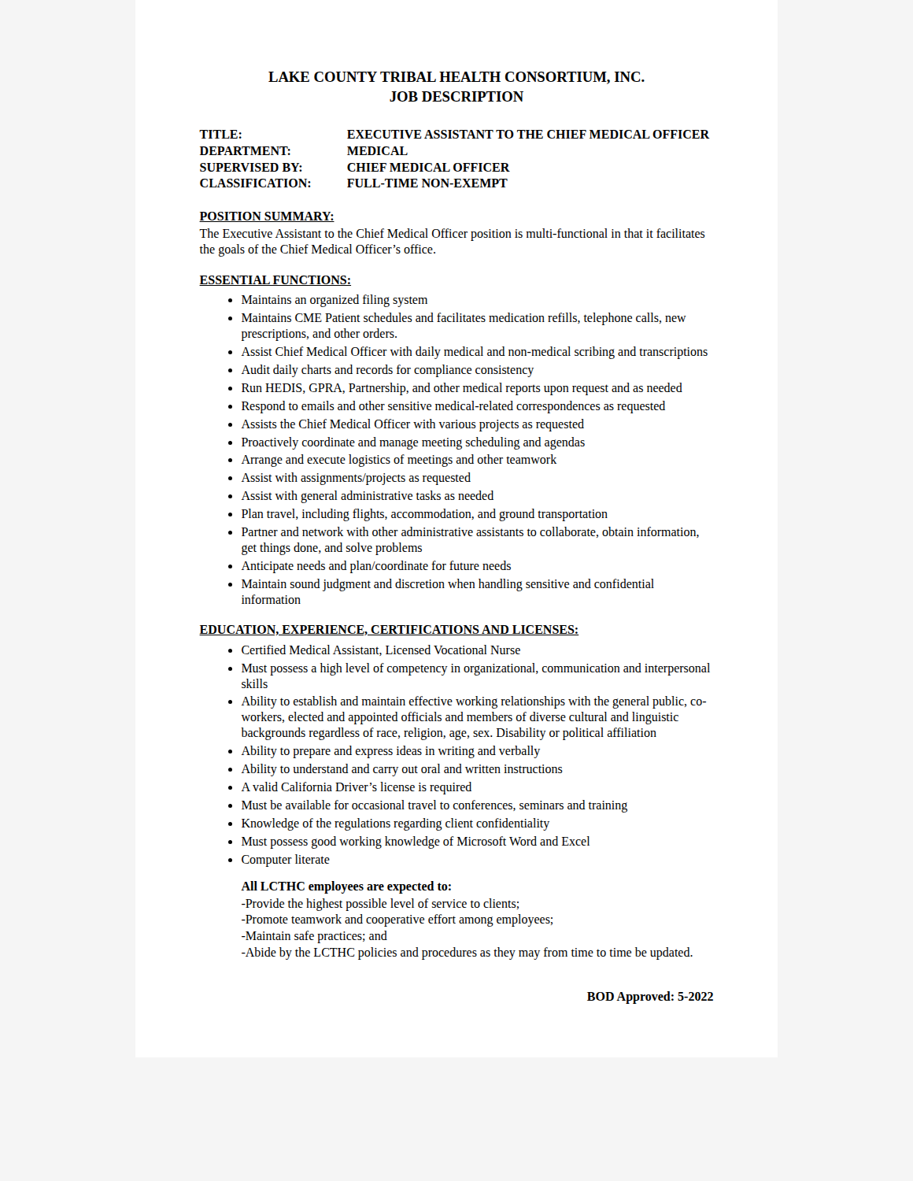LAKE COUNTY TRIBAL HEALTH CONSORTIUM, INC.
JOB DESCRIPTION
Title: Executive Assistant to the Chief Medical Officer
Department: Medical
Supervised by: Chief Medical Officer
Classification: Full-Time Non-Exempt
Position Summary:
The Executive Assistant to the Chief Medical Officer position is multi-functional in that it facilitates the goals of the Chief Medical Officer’s office.
Essential Functions:
Maintains an organized filing system
Maintains CME Patient schedules and facilitates medication refills, telephone calls, new prescriptions, and other orders.
Assist Chief Medical Officer with daily medical and non-medical scribing and transcriptions
Audit daily charts and records for compliance consistency
Run HEDIS, GPRA, Partnership, and other medical reports upon request and as needed
Respond to emails and other sensitive medical-related correspondences as requested
Assists the Chief Medical Officer with various projects as requested
Proactively coordinate and manage meeting scheduling and agendas
Arrange and execute logistics of meetings and other teamwork
Assist with assignments/projects as requested
Assist with general administrative tasks as needed
Plan travel, including flights, accommodation, and ground transportation
Partner and network with other administrative assistants to collaborate, obtain information, get things done, and solve problems
Anticipate needs and plan/coordinate for future needs
Maintain sound judgment and discretion when handling sensitive and confidential information
Education, Experience, Certifications and Licenses:
Certified Medical Assistant, Licensed Vocational Nurse
Must possess a high level of competency in organizational, communication and interpersonal skills
Ability to establish and maintain effective working relationships with the general public, co-workers, elected and appointed officials and members of diverse cultural and linguistic backgrounds regardless of race, religion, age, sex. Disability or political affiliation
Ability to prepare and express ideas in writing and verbally
Ability to understand and carry out oral and written instructions
A valid California Driver’s license is required
Must be available for occasional travel to conferences, seminars and training
Knowledge of the regulations regarding client confidentiality
Must possess good working knowledge of Microsoft Word and Excel
Computer literate
All LCTHC employees are expected to:
-Provide the highest possible level of service to clients;
-Promote teamwork and cooperative effort among employees;
-Maintain safe practices; and
-Abide by the LCTHC policies and procedures as they may from time to time be updated.
BOD Approved: 5-2022